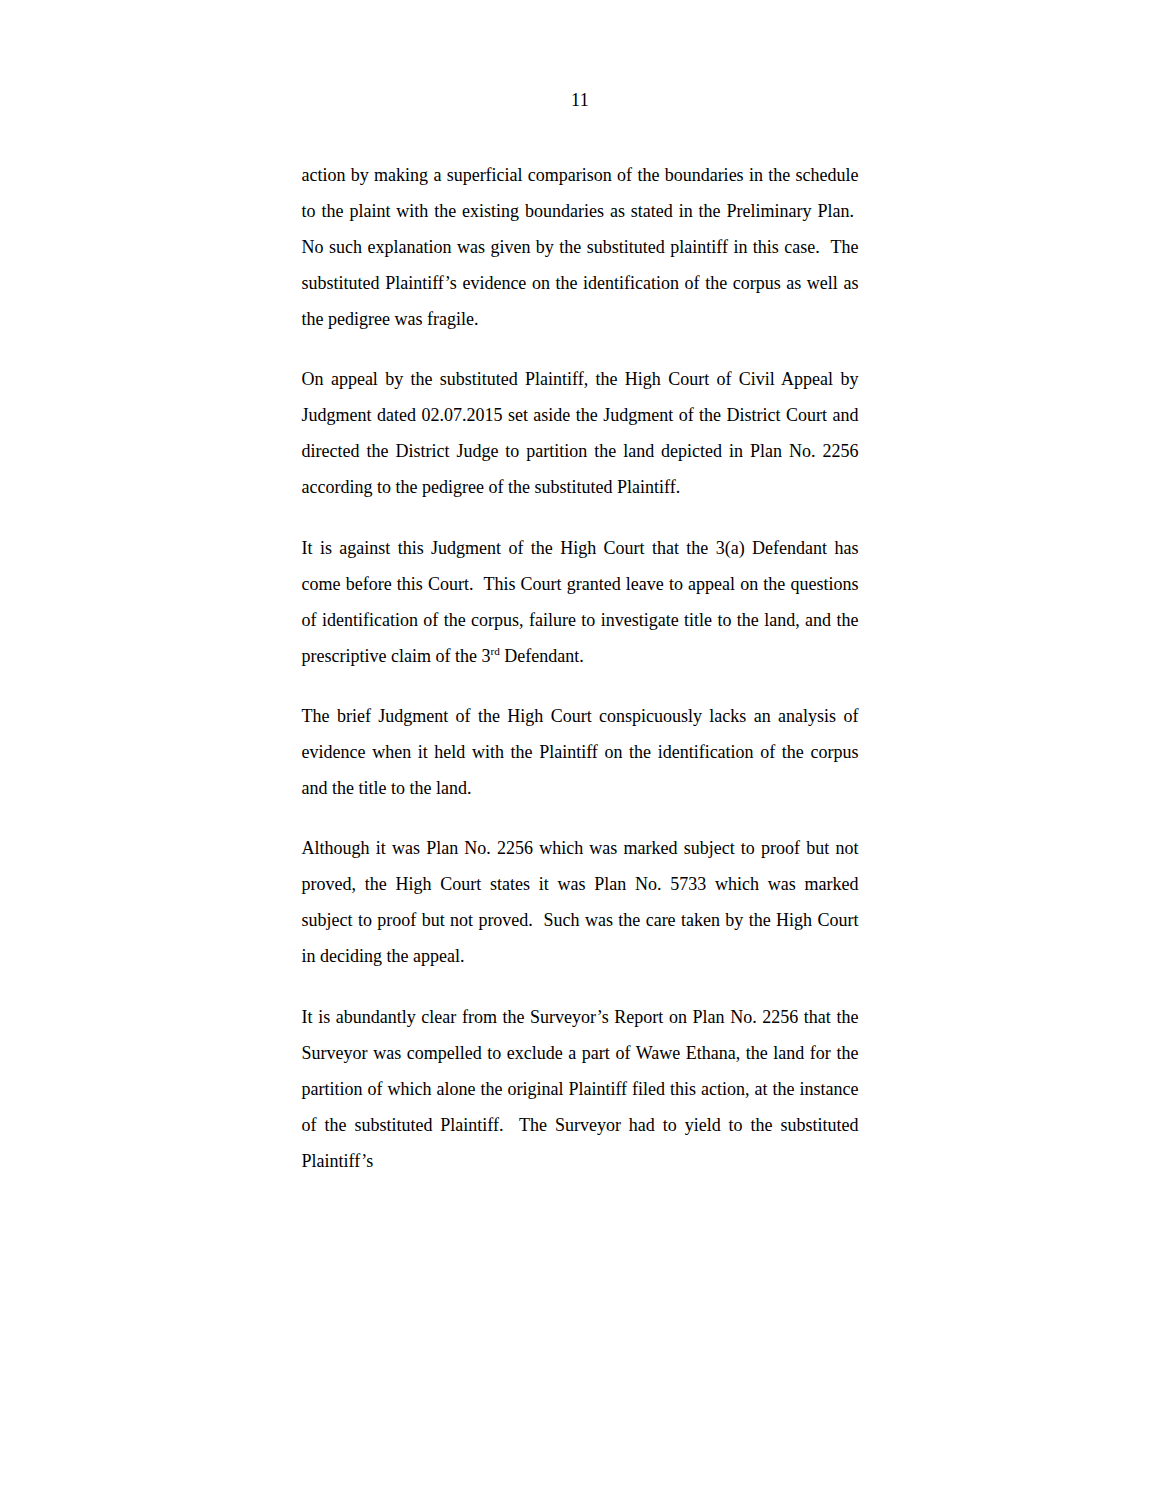11
action by making a superficial comparison of the boundaries in the schedule to the plaint with the existing boundaries as stated in the Preliminary Plan. No such explanation was given by the substituted plaintiff in this case. The substituted Plaintiff’s evidence on the identification of the corpus as well as the pedigree was fragile.
On appeal by the substituted Plaintiff, the High Court of Civil Appeal by Judgment dated 02.07.2015 set aside the Judgment of the District Court and directed the District Judge to partition the land depicted in Plan No. 2256 according to the pedigree of the substituted Plaintiff.
It is against this Judgment of the High Court that the 3(a) Defendant has come before this Court. This Court granted leave to appeal on the questions of identification of the corpus, failure to investigate title to the land, and the prescriptive claim of the 3rd Defendant.
The brief Judgment of the High Court conspicuously lacks an analysis of evidence when it held with the Plaintiff on the identification of the corpus and the title to the land.
Although it was Plan No. 2256 which was marked subject to proof but not proved, the High Court states it was Plan No. 5733 which was marked subject to proof but not proved. Such was the care taken by the High Court in deciding the appeal.
It is abundantly clear from the Surveyor’s Report on Plan No. 2256 that the Surveyor was compelled to exclude a part of Wawe Ethana, the land for the partition of which alone the original Plaintiff filed this action, at the instance of the substituted Plaintiff. The Surveyor had to yield to the substituted Plaintiff’s